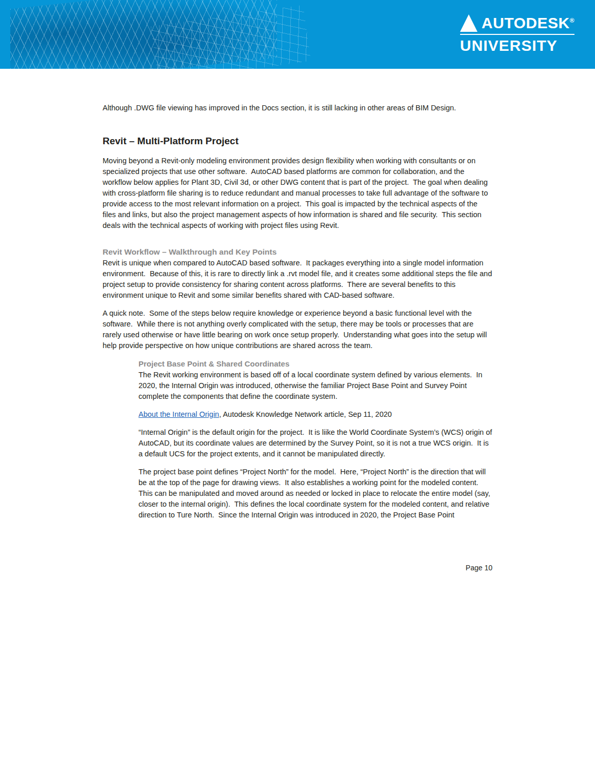AUTODESK® UNIVERSITY
Although .DWG file viewing has improved in the Docs section, it is still lacking in other areas of BIM Design.
Revit – Multi-Platform Project
Moving beyond a Revit-only modeling environment provides design flexibility when working with consultants or on specialized projects that use other software. AutoCAD based platforms are common for collaboration, and the workflow below applies for Plant 3D, Civil 3d, or other DWG content that is part of the project. The goal when dealing with cross-platform file sharing is to reduce redundant and manual processes to take full advantage of the software to provide access to the most relevant information on a project. This goal is impacted by the technical aspects of the files and links, but also the project management aspects of how information is shared and file security. This section deals with the technical aspects of working with project files using Revit.
Revit Workflow – Walkthrough and Key Points
Revit is unique when compared to AutoCAD based software. It packages everything into a single model information environment. Because of this, it is rare to directly link a .rvt model file, and it creates some additional steps the file and project setup to provide consistency for sharing content across platforms. There are several benefits to this environment unique to Revit and some similar benefits shared with CAD-based software.
A quick note. Some of the steps below require knowledge or experience beyond a basic functional level with the software. While there is not anything overly complicated with the setup, there may be tools or processes that are rarely used otherwise or have little bearing on work once setup properly. Understanding what goes into the setup will help provide perspective on how unique contributions are shared across the team.
Project Base Point & Shared Coordinates
The Revit working environment is based off of a local coordinate system defined by various elements. In 2020, the Internal Origin was introduced, otherwise the familiar Project Base Point and Survey Point complete the components that define the coordinate system.
About the Internal Origin, Autodesk Knowledge Network article, Sep 11, 2020
“Internal Origin” is the default origin for the project. It is liike the World Coordinate System’s (WCS) origin of AutoCAD, but its coordinate values are determined by the Survey Point, so it is not a true WCS origin. It is a default UCS for the project extents, and it cannot be manipulated directly.
The project base point defines “Project North” for the model. Here, “Project North” is the direction that will be at the top of the page for drawing views. It also establishes a working point for the modeled content. This can be manipulated and moved around as needed or locked in place to relocate the entire model (say, closer to the internal origin). This defines the local coordinate system for the modeled content, and relative direction to Ture North. Since the Internal Origin was introduced in 2020, the Project Base Point
Page 10